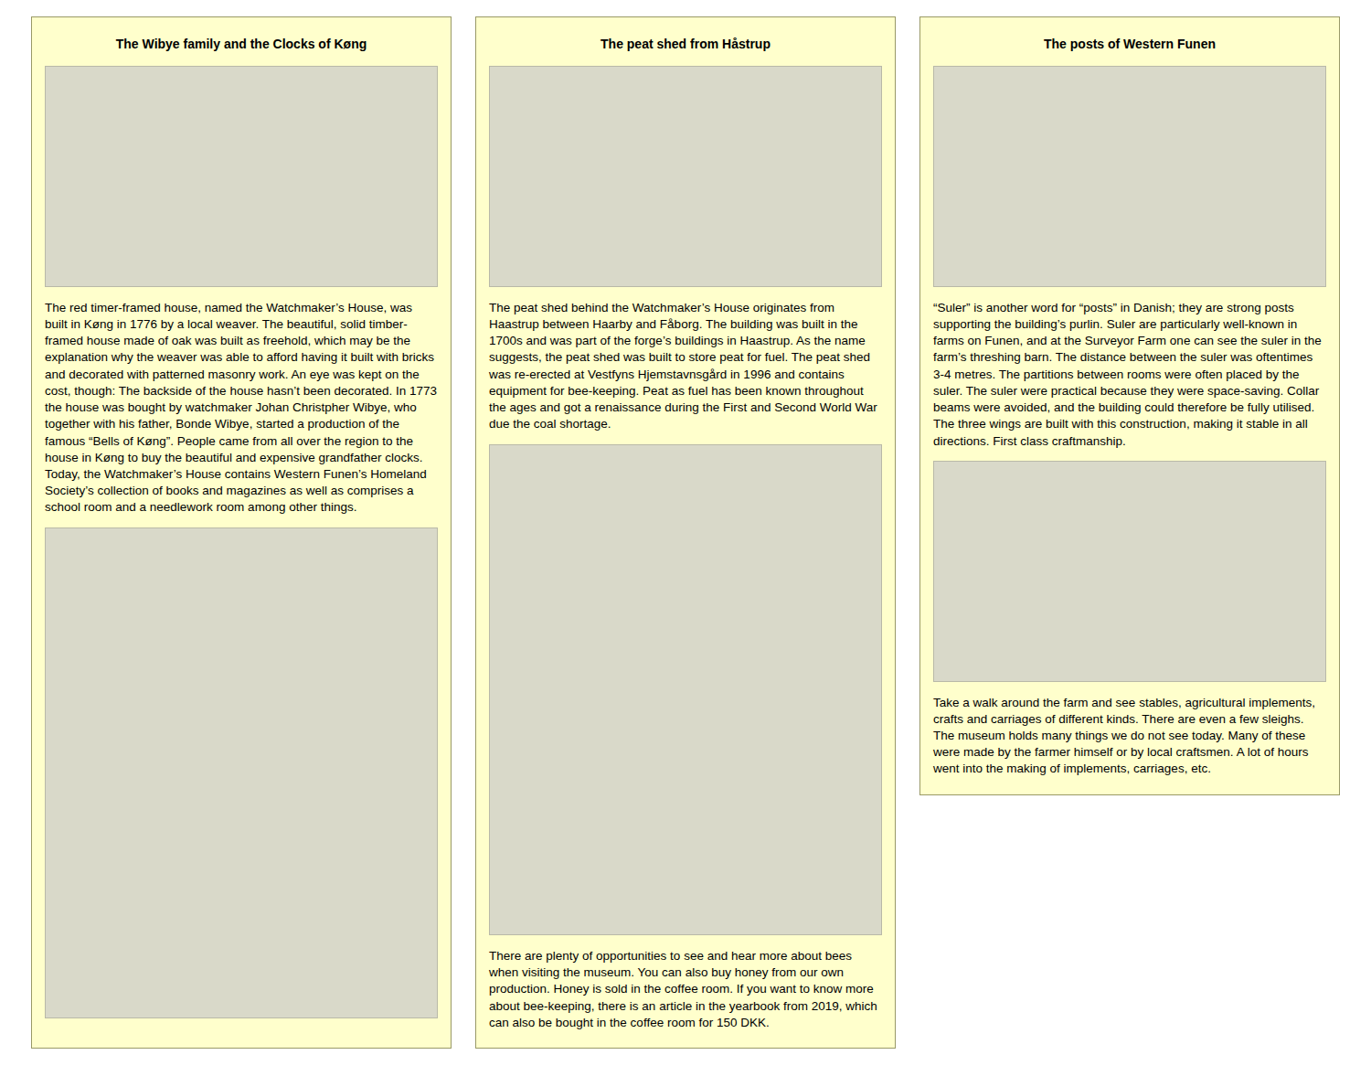Museum information panels: Vestfyns Hjemstavnsgård
The Wibye family and the Clocks of Køng
The red timer-framed house, named the Watchmaker’s House, was built in Køng in 1776 by a local weaver. The beautiful, solid timber-framed house made of oak was built as freehold, which may be the explanation why the weaver was able to afford having it built with bricks and decorated with patterned masonry work. An eye was kept on the cost, though: The backside of the house hasn’t been decorated. In 1773 the house was bought by watchmaker Johan Christpher Wibye, who together with his father, Bonde Wibye, started a production of the famous “Bells of Køng”. People came from all over the region to the house in Køng to buy the beautiful and expensive grandfather clocks. Today, the Watchmaker’s House contains Western Funen’s Homeland Society’s collection of books and magazines as well as comprises a school room and a needlework room among other things.
The peat shed from Håstrup
The peat shed behind the Watchmaker’s House originates from Haastrup between Haarby and Fåborg. The building was built in the 1700s and was part of the forge’s buildings in Haastrup. As the name suggests, the peat shed was built to store peat for fuel. The peat shed was re-erected at Vestfyns Hjemstavnsgård in 1996 and contains equipment for bee-keeping. Peat as fuel has been known throughout the ages and got a renaissance during the First and Second World War due the coal shortage.
There are plenty of opportunities to see and hear more about bees when visiting the museum. You can also buy honey from our own production. Honey is sold in the coffee room. If you want to know more about bee-keeping, there is an article in the yearbook from 2019, which can also be bought in the coffee room for 150 DKK.
The posts of Western Funen
“Suler” is another word for “posts” in Danish; they are strong posts supporting the building’s purlin. Suler are particularly well-known in farms on Funen, and at the Surveyor Farm one can see the suler in the farm’s threshing barn. The distance between the suler was oftentimes 3-4 metres. The partitions between rooms were often placed by the suler. The suler were practical because they were space-saving. Collar beams were avoided, and the building could therefore be fully utilised. The three wings are built with this construction, making it stable in all directions. First class craftmanship.
Take a walk around the farm and see stables, agricultural implements, crafts and carriages of different kinds. There are even a few sleighs. The museum holds many things we do not see today. Many of these were made by the farmer himself or by local craftsmen. A lot of hours went into the making of implements, carriages, etc.